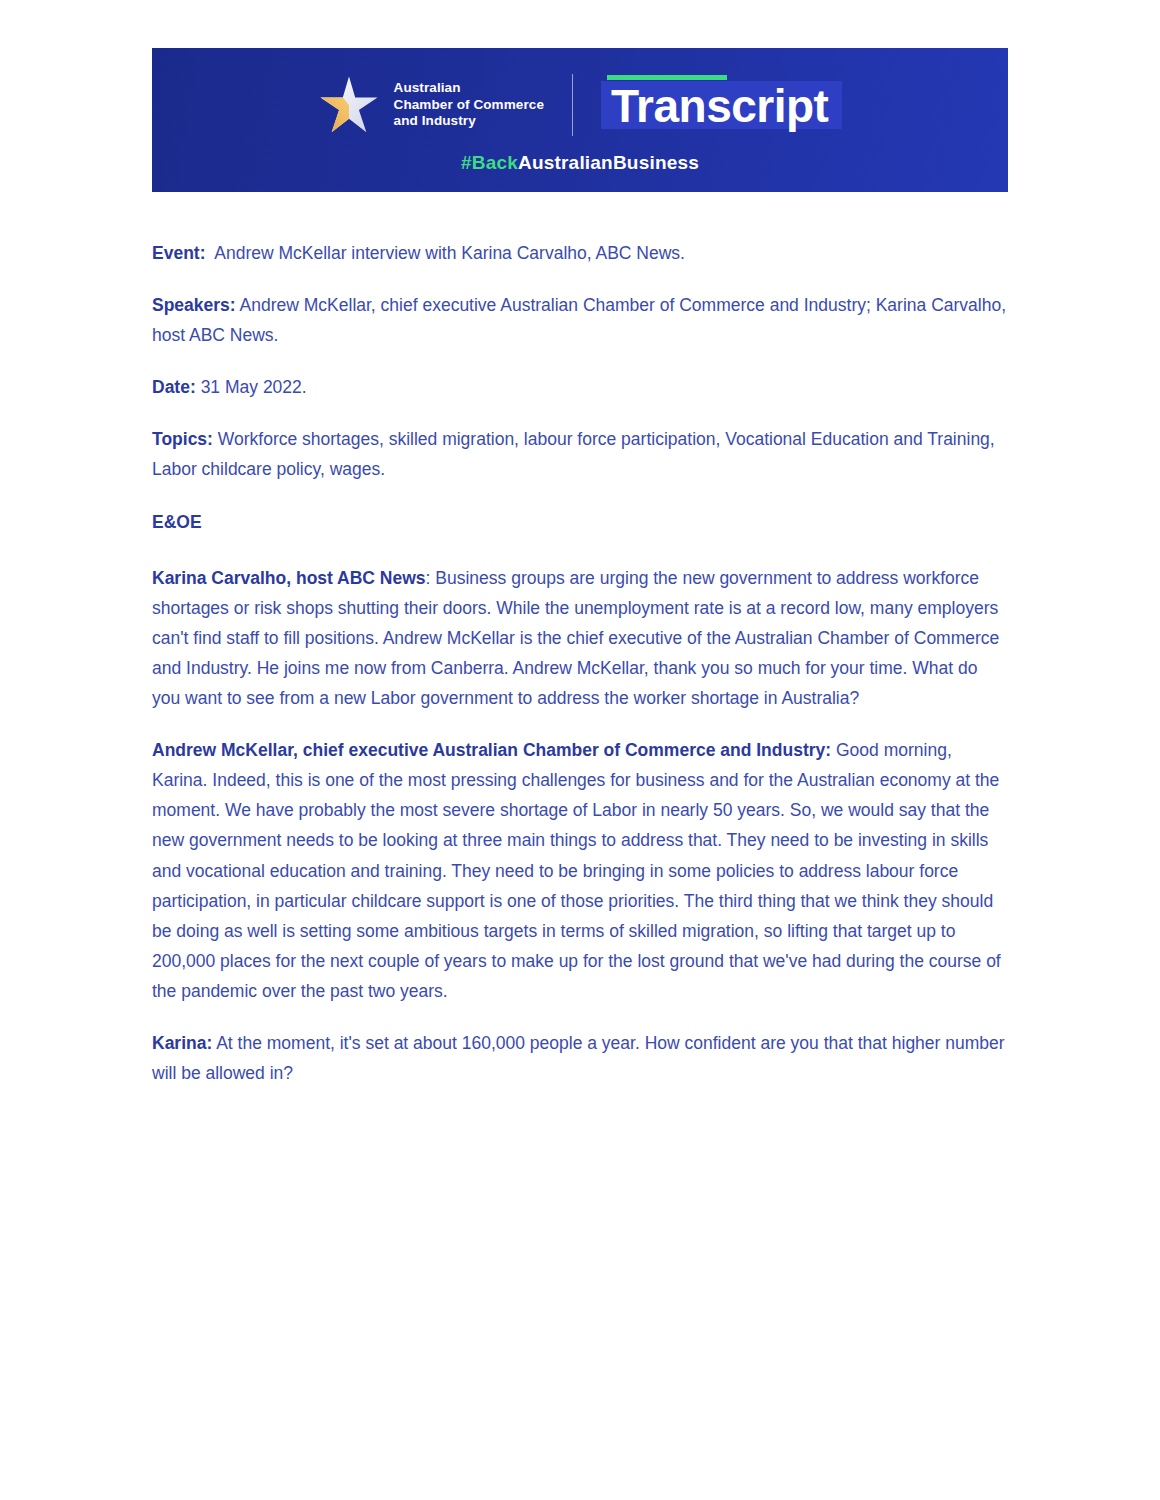Australian
Chamber of Commerce
and Industry
Transcript
#Back AustralianBusiness
Event: Andrew McKellar interview with Karina Carvalho, ABC News.
Speakers: Andrew McKellar, chief executive Australian Chamber of Commerce and Industry; Karina Carvalho, host ABC News.
Date: 31 May 2022.
Topics: Workforce shortages, skilled migration, labour force participation, Vocational Education and Training, Labor childcare policy, wages.
E&OE
Karina Carvalho, host ABC News: Business groups are urging the new government to address workforce shortages or risk shops shutting their doors. While the unemployment rate is at a record low, many employers can't find staff to fill positions. Andrew McKellar is the chief executive of the Australian Chamber of Commerce and Industry. He joins me now from Canberra. Andrew McKellar, thank you so much for your time. What do you want to see from a new Labor government to address the worker shortage in Australia?
Andrew McKellar, chief executive Australian Chamber of Commerce and Industry: Good morning, Karina. Indeed, this is one of the most pressing challenges for business and for the Australian economy at the moment. We have probably the most severe shortage of Labor in nearly 50 years. So, we would say that the new government needs to be looking at three main things to address that. They need to be investing in skills and vocational education and training. They need to be bringing in some policies to address labour force participation, in particular childcare support is one of those priorities. The third thing that we think they should be doing as well is setting some ambitious targets in terms of skilled migration, so lifting that target up to 200,000 places for the next couple of years to make up for the lost ground that we've had during the course of the pandemic over the past two years.
Karina: At the moment, it's set at about 160,000 people a year. How confident are you that that higher number will be allowed in?